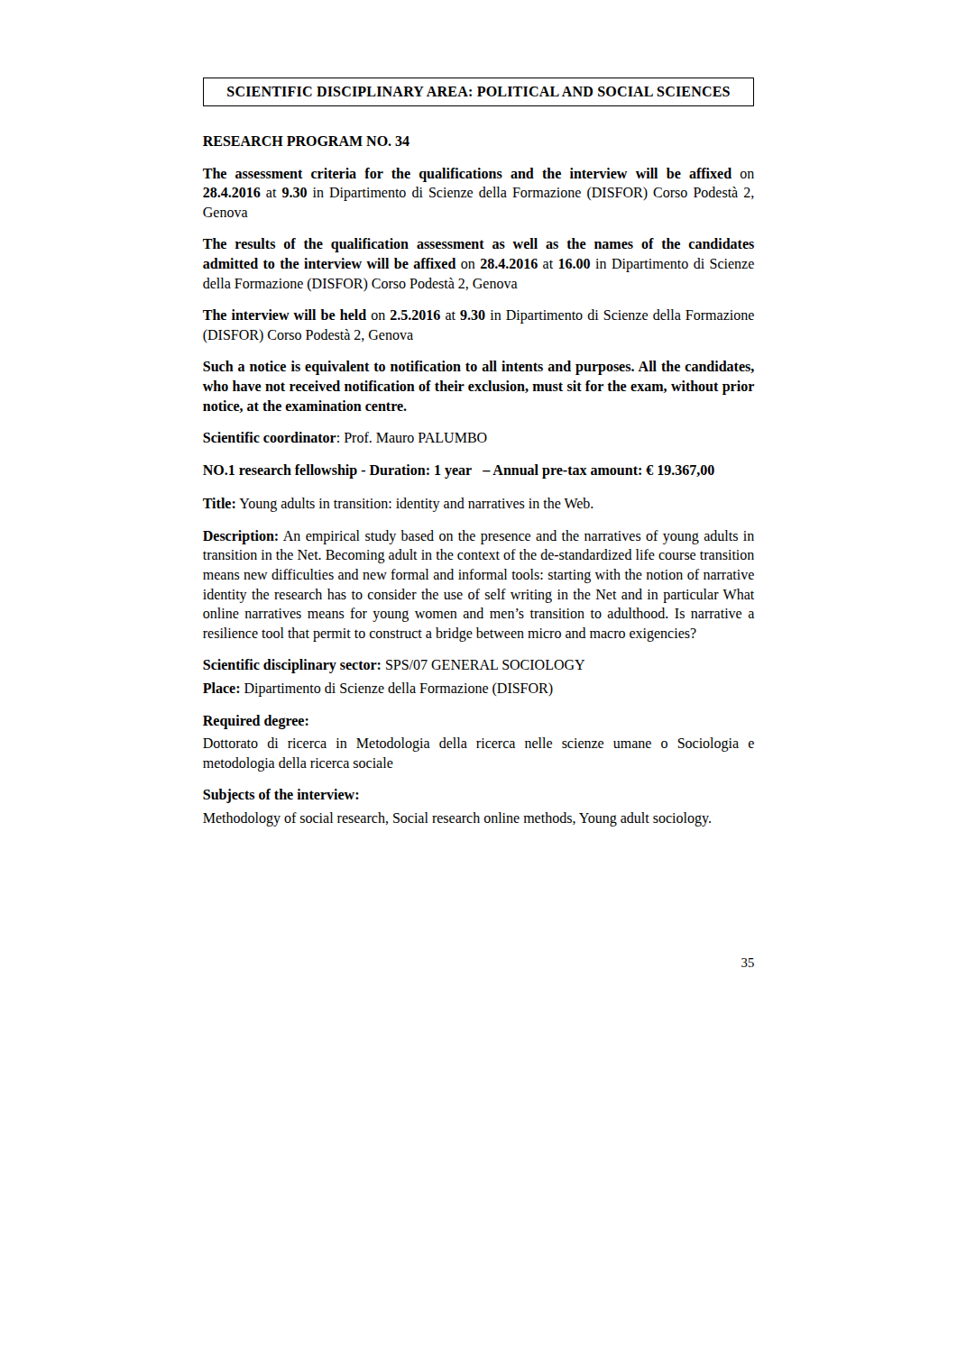SCIENTIFIC DISCIPLINARY AREA: POLITICAL AND SOCIAL SCIENCES
RESEARCH PROGRAM NO. 34
The assessment criteria for the qualifications and the interview will be affixed on 28.4.2016 at 9.30 in Dipartimento di Scienze della Formazione (DISFOR) Corso Podestà 2, Genova
The results of the qualification assessment as well as the names of the candidates admitted to the interview will be affixed on 28.4.2016 at 16.00 in Dipartimento di Scienze della Formazione (DISFOR) Corso Podestà 2, Genova
The interview will be held on 2.5.2016 at 9.30 in Dipartimento di Scienze della Formazione (DISFOR) Corso Podestà 2, Genova
Such a notice is equivalent to notification to all intents and purposes. All the candidates, who have not received notification of their exclusion, must sit for the exam, without prior notice, at the examination centre.
Scientific coordinator: Prof. Mauro PALUMBO
NO.1 research fellowship - Duration: 1 year – Annual pre-tax amount: € 19.367,00
Title: Young adults in transition: identity and narratives in the Web.
Description: An empirical study based on the presence and the narratives of young adults in transition in the Net. Becoming adult in the context of the de-standardized life course transition means new difficulties and new formal and informal tools: starting with the notion of narrative identity the research has to consider the use of self writing in the Net and in particular What online narratives means for young women and men’s transition to adulthood. Is narrative a resilience tool that permit to construct a bridge between micro and macro exigencies?
Scientific disciplinary sector: SPS/07 GENERAL SOCIOLOGY
Place: Dipartimento di Scienze della Formazione (DISFOR)
Required degree:
Dottorato di ricerca in Metodologia della ricerca nelle scienze umane o Sociologia e metodologia della ricerca sociale
Subjects of the interview:
Methodology of social research, Social research online methods, Young adult sociology.
35